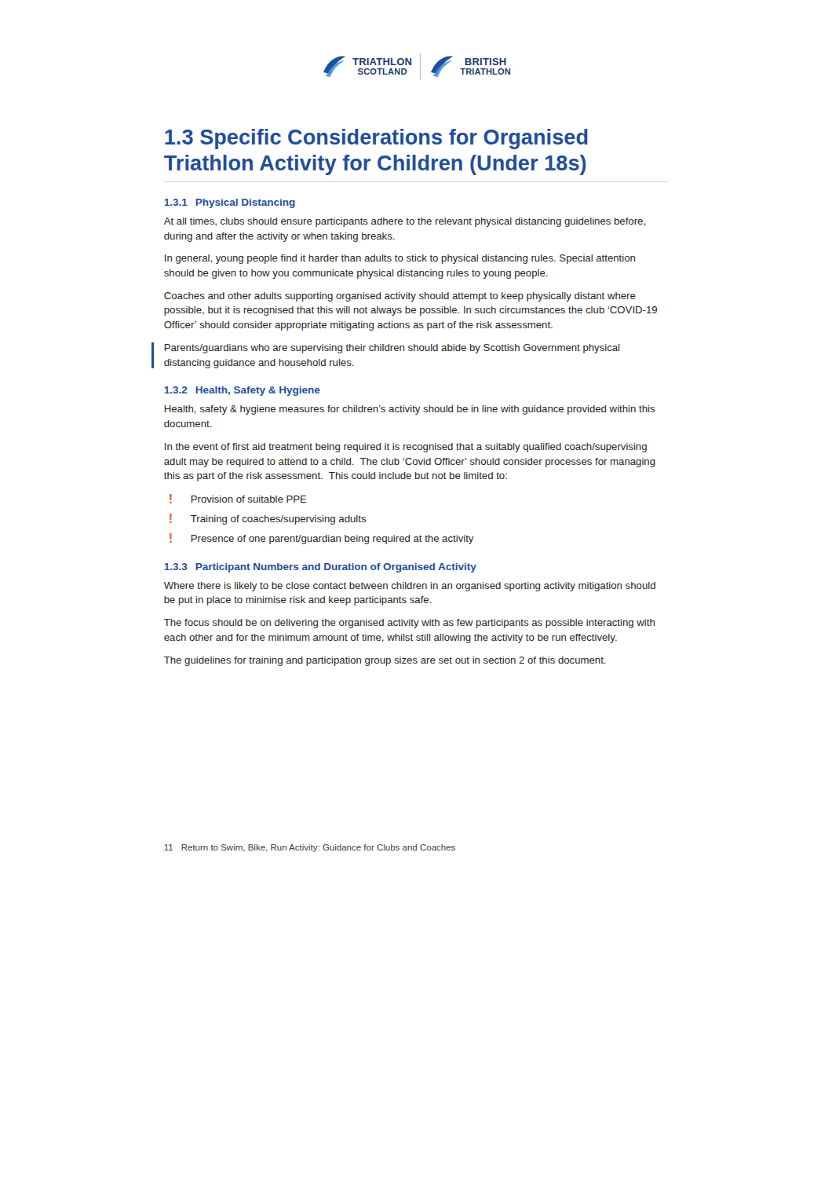TRIATHLON SCOTLAND
BRITISH TRIATHLON
1.3 Specific Considerations for Organised
Triathlon Activity for Children (Under 18s)
1.3.1 Physical Distancing
At all times, clubs should ensure participants adhere to the relevant physical distancing guidelines before, during and after the activity or when taking breaks.
In general, young people find it harder than adults to stick to physical distancing rules. Special attention should be given to how you communicate physical distancing rules to young people.
Coaches and other adults supporting organised activity should attempt to keep physically distant where possible, but it is recognised that this will not always be possible. In such circumstances the club ‘COVID-19 Officer’ should consider appropriate mitigating actions as part of the risk assessment.
Parents/guardians who are supervising their children should abide by Scottish Government physical distancing guidance and household rules.
1.3.2 Health, Safety & Hygiene
Health, safety & hygiene measures for children’s activity should be in line with guidance provided within this document.
In the event of first aid treatment being required it is recognised that a suitably qualified coach/supervising adult may be required to attend to a child. The club ‘Covid Officer’ should consider processes for managing this as part of the risk assessment. This could include but not be limited to:
!Provision of suitable PPE
!Training of coaches/supervising adults
!Presence of one parent/guardian being required at the activity
1.3.3 Participant Numbers and Duration of Organised Activity
Where there is likely to be close contact between children in an organised sporting activity mitigation should be put in place to minimise risk and keep participants safe.
The focus should be on delivering the organised activity with as few participants as possible interacting with each other and for the minimum amount of time, whilst still allowing the activity to be run effectively.
The guidelines for training and participation group sizes are set out in section 2 of this document.
11 Return to Swim, Bike, Run Activity: Guidance for Clubs and Coaches